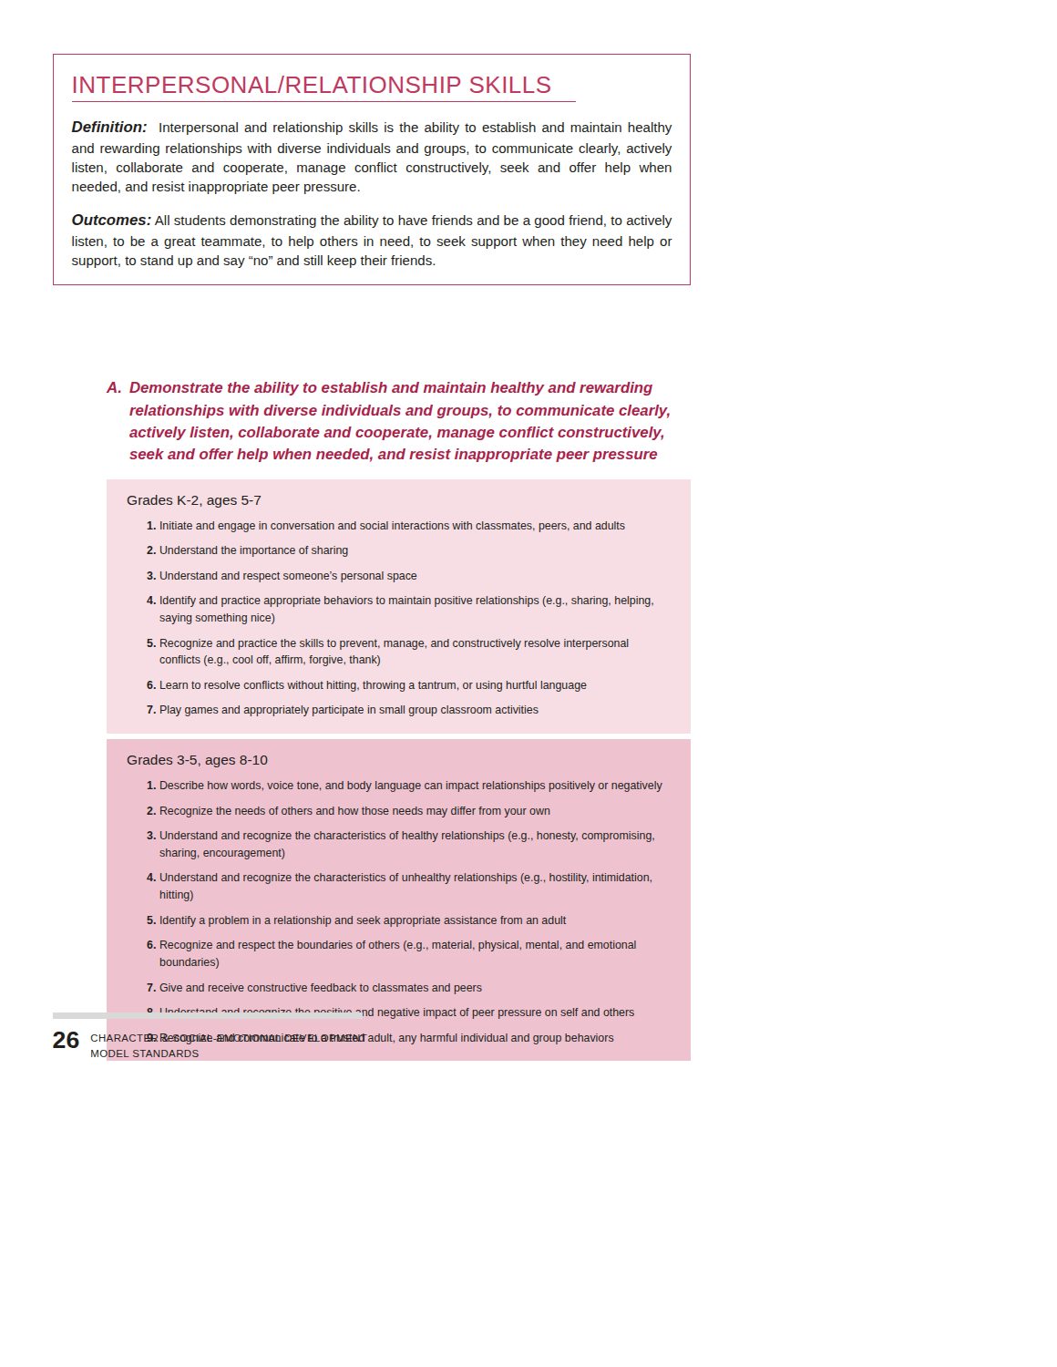INTERPERSONAL/RELATIONSHIP SKILLS
Definition: Interpersonal and relationship skills is the ability to establish and maintain healthy and rewarding relationships with diverse individuals and groups, to communicate clearly, actively listen, collaborate and cooperate, manage conflict constructively, seek and offer help when needed, and resist inappropriate peer pressure.
Outcomes: All students demonstrating the ability to have friends and be a good friend, to actively listen, to be a great teammate, to help others in need, to seek support when they need help or support, to stand up and say “no” and still keep their friends.
A. Demonstrate the ability to establish and maintain healthy and rewarding relationships with diverse individuals and groups, to communicate clearly, actively listen, collaborate and cooperate, manage conflict constructively, seek and offer help when needed, and resist inappropriate peer pressure
Grades K-2, ages 5-7
1. Initiate and engage in conversation and social interactions with classmates, peers, and adults
2. Understand the importance of sharing
3. Understand and respect someone’s personal space
4. Identify and practice appropriate behaviors to maintain positive relationships (e.g., sharing, helping, saying something nice)
5. Recognize and practice the skills to prevent, manage, and constructively resolve interpersonal conflicts (e.g., cool off, affirm, forgive, thank)
6. Learn to resolve conflicts without hitting, throwing a tantrum, or using hurtful language
7. Play games and appropriately participate in small group classroom activities
Grades 3-5, ages 8-10
1. Describe how words, voice tone, and body language can impact relationships positively or negatively
2. Recognize the needs of others and how those needs may differ from your own
3. Understand and recognize the characteristics of healthy relationships (e.g., honesty, compromising, sharing, encouragement)
4. Understand and recognize the characteristics of unhealthy relationships (e.g., hostility, intimidation, hitting)
5. Identify a problem in a relationship and seek appropriate assistance from an adult
6. Recognize and respect the boundaries of others (e.g., material, physical, mental, and emotional boundaries)
7. Give and receive constructive feedback to classmates and peers
8. Understand and recognize the positive and negative impact of peer pressure on self and others
9. Recognize and communicate to a trusted adult, any harmful individual and group behaviors
26
CHARACTER & SOCIAL-EMOTIONAL DEVELOPMENT
MODEL STANDARDS